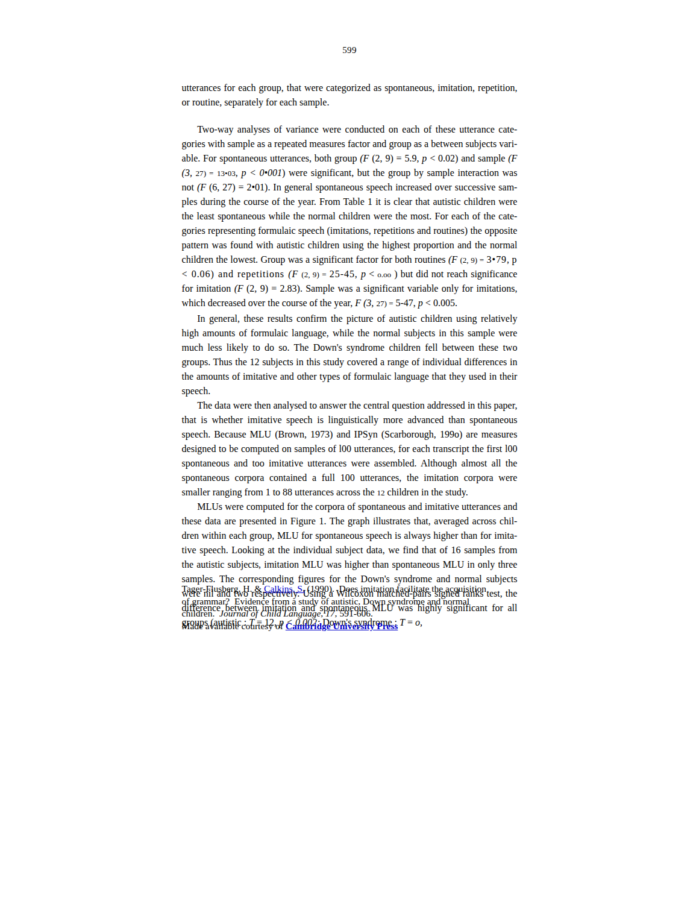599
utterances for each group, that were categorized as spontaneous, imitation, repetition, or routine, separately for each sample.
Two-way analyses of variance were conducted on each of these utterance categories with sample as a repeated measures factor and group as a between subjects variable. For spontaneous utterances, both group (F (2, 9) = 5.9, p < 0.02) and sample (F (3, 27) = 13•03, p < 0•001) were significant, but the group by sample interaction was not (F (6, 27) = 2•01). In general spontaneous speech increased over successive samples during the course of the year. From Table 1 it is clear that autistic children were the least spontaneous while the normal children were the most. For each of the categories representing formulaic speech (imitations, repetitions and routines) the opposite pattern was found with autistic children using the highest pro­portion and the normal children the lowest. Group was a significant factor for both routines (F (2, 9) = 3•79, p < 0.06) and repetitions (F (2, 9) = 25-45, p < o.oo ) but did not reach significance for imitation (F (2, 9) = 2.83). Sample was a significant variable only for imitations, which decreased over the course of the year, F (3, 27) = 5-47, p < 0.005.
In general, these results confirm the picture of autistic children using relatively high amounts of formulaic language, while the normal subjects in this sample were much less likely to do so. The Down's syndrome children fell between these two groups. Thus the 12 subjects in this study covered a range of individual differences in the amounts of imitative and other types of formulaic language that they used in their speech.
The data were then analysed to answer the central question addressed in this paper, that is whether imitative speech is linguistically more advanced than spontaneous speech. Because MLU (Brown, 1973) and IPSyn (Scar­borough, 199o) are measures designed to be computed on samples of l00 utterances, for each transcript the first l00 spontaneous and too imitative utterances were assembled. Although almost all the spontaneous corpora contained a full 100 utterances, the imitation corpora were smaller ranging from 1 to 88 utterances across the 12 children in the study.
MLUs were computed for the corpora of spontaneous and imitative utterances and these data are presented in Figure 1. The graph illustrates that, averaged across children within each group, MLU for spontaneous speech is always higher than for imitative speech. Looking at the individual subject data, we find that of 16 samples from the autistic subjects, imitation MLU was higher than spontaneous MLU in only three samples. The corresponding figures for the Down's syndrome and normal subjects were nil and two respectively. Using a Wilcoxon matched-pairs signed ranks test, the difference between imitation and spontaneous MLU was highly significant for all groups (autistic : T = 12, p < 0.002; Down's syndrome : T = o,
Tager-Flusberg, H. & Calkins, S. (1990). Does imitation facilitate the acquisition
of grammar? Evidence from a study of autistic, Down syndrome and normal
children. Journal of Child Language, 17, 591-606.
Made available courtesy of Cambridge University Press